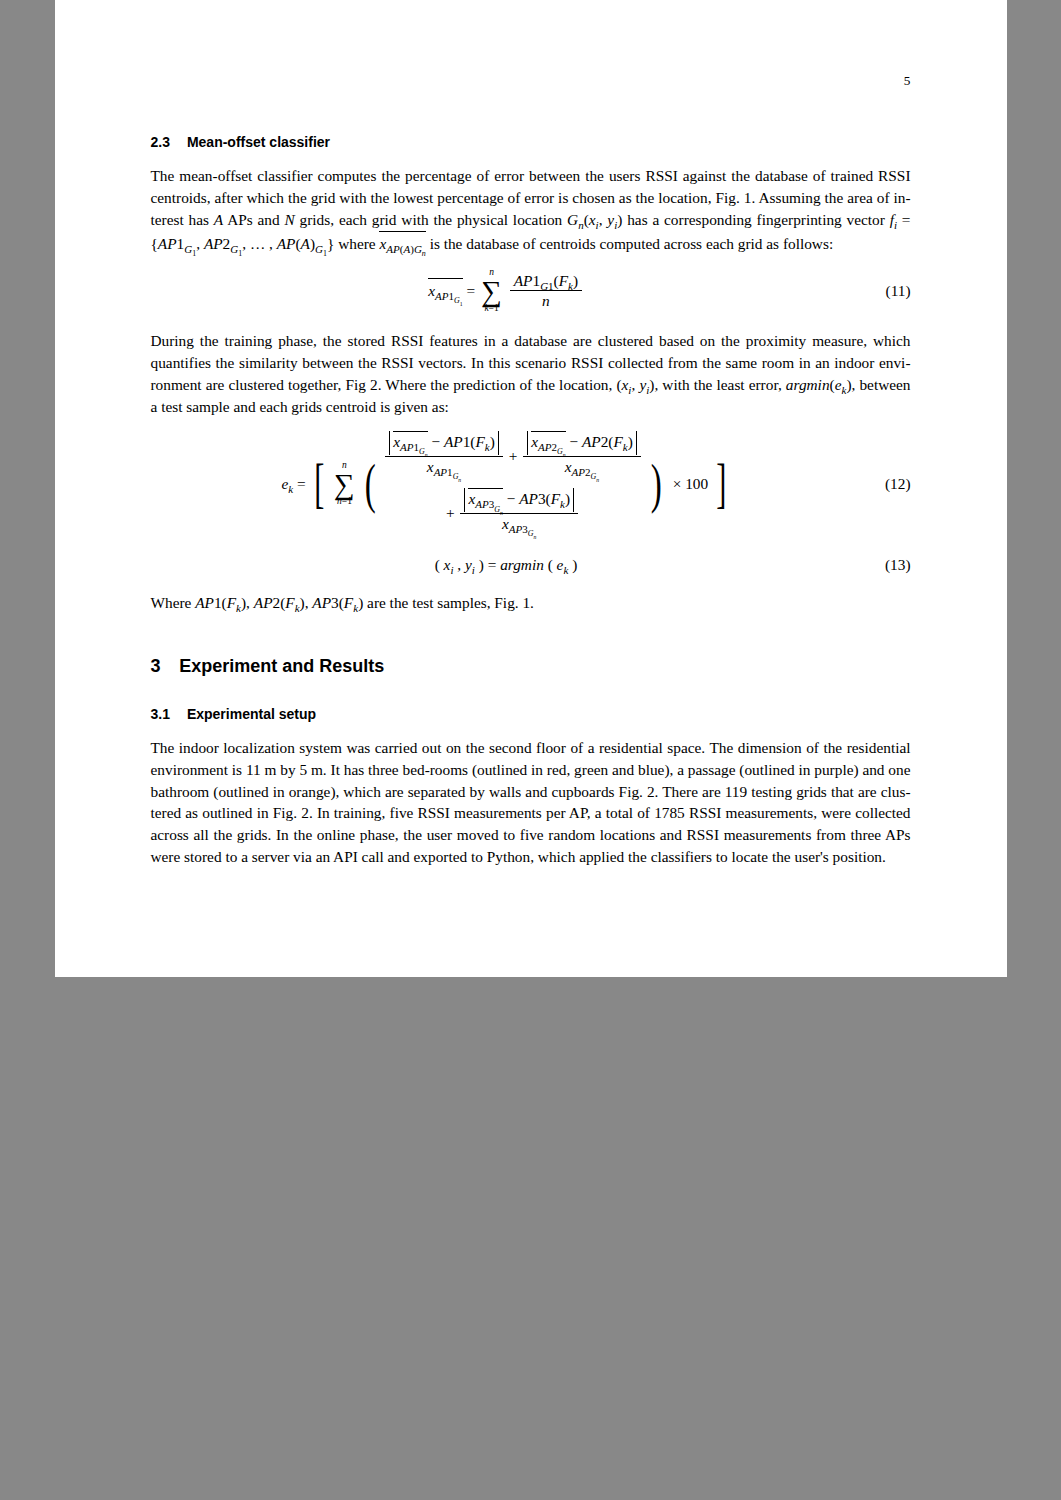5
2.3 Mean-offset classifier
The mean-offset classifier computes the percentage of error between the users RSSI against the database of trained RSSI centroids, after which the grid with the lowest percentage of error is chosen as the location, Fig. 1. Assuming the area of interest has A APs and N grids, each grid with the physical location Gn(xi, yi) has a corresponding fingerprinting vector fi = {AP1G1, AP2G1, … , AP(A)G1} where xAP(A)Gn is the database of centroids computed across each grid as follows:
xAP1G1 = n∑k=1 AP1G1(Fk) n
(11)
During the training phase, the stored RSSI features in a database are clustered based on the proximity measure, which quantifies the similarity between the RSSI vectors. In this scenario RSSI collected from the same room in an indoor environment are clustered together, Fig 2. Where the prediction of the location, (xi, yi), with the least error, argmin(ek), between a test sample and each grids centroid is given as:
ek = [ n∑n=1 ( xAP1Gn − AP1(Fk) xAP1Gn + xAP2Gn − AP2(Fk) xAP2Gn + xAP3Gn − AP3(Fk) xAP3Gn ) × 100 ]
(12)
(xi, yi) = argmin(ek)
(13)
Where AP1(Fk), AP2(Fk), AP3(Fk) are the test samples, Fig. 1.
3 Experiment and Results
3.1 Experimental setup
The indoor localization system was carried out on the second floor of a residential space. The dimension of the residential environment is 11 m by 5 m. It has three bed-rooms (outlined in red, green and blue), a passage (outlined in purple) and one bathroom (outlined in orange), which are separated by walls and cupboards Fig. 2. There are 119 testing grids that are clustered as outlined in Fig. 2. In training, five RSSI measurements per AP, a total of 1785 RSSI measurements, were collected across all the grids. In the online phase, the user moved to five random locations and RSSI measurements from three APs were stored to a server via an API call and exported to Python, which applied the classifiers to locate the user's position.